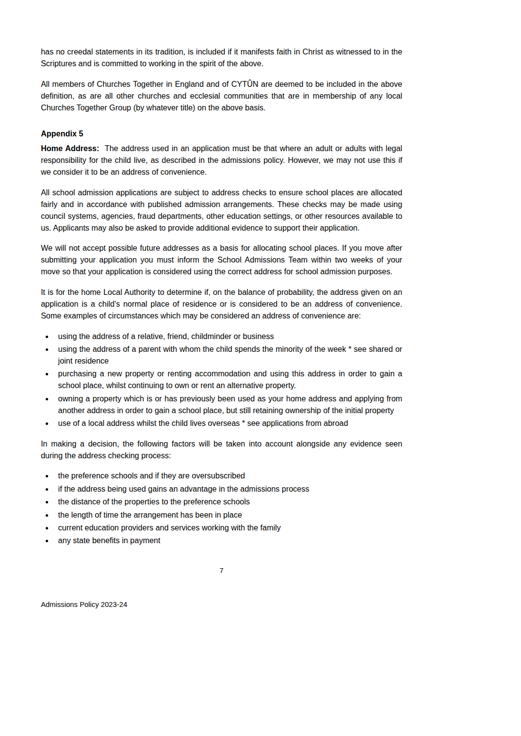has no creedal statements in its tradition, is included if it manifests faith in Christ as witnessed to in the Scriptures and is committed to working in the spirit of the above.
All members of Churches Together in England and of CYTÛN are deemed to be included in the above definition, as are all other churches and ecclesial communities that are in membership of any local Churches Together Group (by whatever title) on the above basis.
Appendix 5
Home Address: The address used in an application must be that where an adult or adults with legal responsibility for the child live, as described in the admissions policy. However, we may not use this if we consider it to be an address of convenience.
All school admission applications are subject to address checks to ensure school places are allocated fairly and in accordance with published admission arrangements. These checks may be made using council systems, agencies, fraud departments, other education settings, or other resources available to us. Applicants may also be asked to provide additional evidence to support their application.
We will not accept possible future addresses as a basis for allocating school places. If you move after submitting your application you must inform the School Admissions Team within two weeks of your move so that your application is considered using the correct address for school admission purposes.
It is for the home Local Authority to determine if, on the balance of probability, the address given on an application is a child's normal place of residence or is considered to be an address of convenience. Some examples of circumstances which may be considered an address of convenience are:
using the address of a relative, friend, childminder or business
using the address of a parent with whom the child spends the minority of the week * see shared or joint residence
purchasing a new property or renting accommodation and using this address in order to gain a school place, whilst continuing to own or rent an alternative property.
owning a property which is or has previously been used as your home address and applying from another address in order to gain a school place, but still retaining ownership of the initial property
use of a local address whilst the child lives overseas * see applications from abroad
In making a decision, the following factors will be taken into account alongside any evidence seen during the address checking process:
the preference schools and if they are oversubscribed
if the address being used gains an advantage in the admissions process
the distance of the properties to the preference schools
the length of time the arrangement has been in place
current education providers and services working with the family
any state benefits in payment
7
Admissions Policy 2023-24